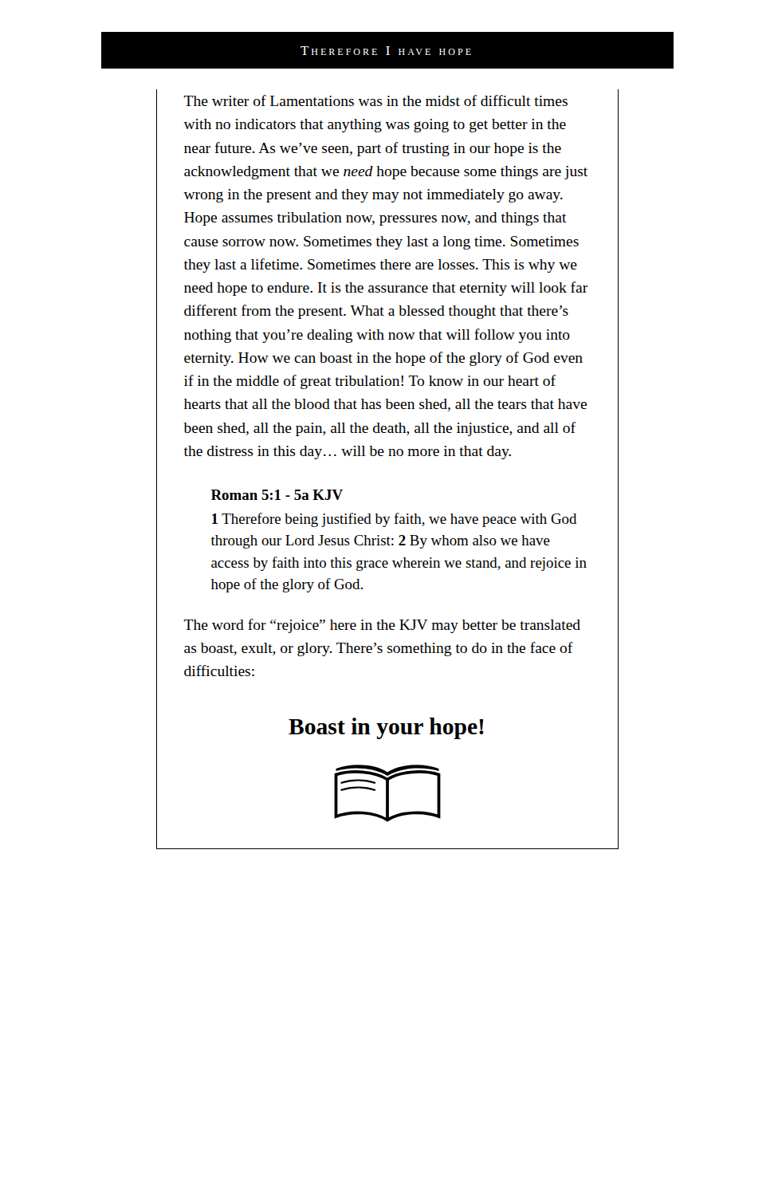Therefore I have hope
The writer of Lamentations was in the midst of difficult times with no indicators that anything was going to get better in the near future. As we’ve seen, part of trusting in our hope is the acknowledgment that we need hope because some things are just wrong in the present and they may not immediately go away. Hope assumes tribulation now, pressures now, and things that cause sorrow now. Sometimes they last a long time. Sometimes they last a lifetime. Sometimes there are losses. This is why we need hope to endure. It is the assurance that eternity will look far different from the present. What a blessed thought that there’s nothing that you’re dealing with now that will follow you into eternity. How we can boast in the hope of the glory of God even if in the middle of great tribulation! To know in our heart of hearts that all the blood that has been shed, all the tears that have been shed, all the pain, all the death, all the injustice, and all of the distress in this day… will be no more in that day.
Roman 5:1 - 5a KJV 1 Therefore being justified by faith, we have peace with God through our Lord Jesus Christ: 2 By whom also we have access by faith into this grace wherein we stand, and rejoice in hope of the glory of God.
The word for “rejoice” here in the KJV may better be translated as boast, exult, or glory. There’s something to do in the face of difficulties:
Boast in your hope!